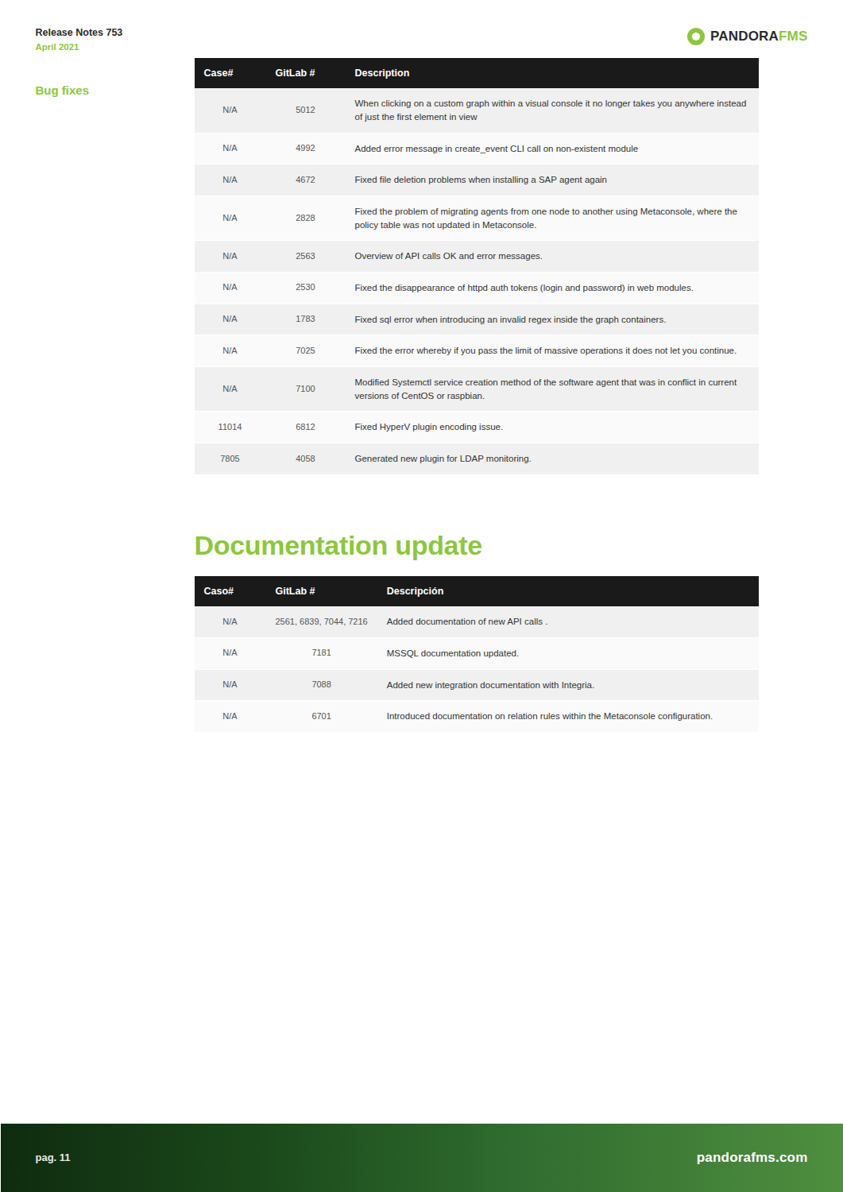Release Notes 753
April 2021
PANDORAFMS
Bug fixes
| Case# | GitLab # | Description |
| --- | --- | --- |
| N/A | 5012 | When clicking on a custom graph within a visual console it no longer takes you anywhere instead of just the first element in view |
| N/A | 4992 | Added error message in create_event CLI call on non-existent module |
| N/A | 4672 | Fixed file deletion problems when installing a SAP agent again |
| N/A | 2828 | Fixed the problem of migrating agents from one node to another using Metaconsole, where the policy table was not updated in Metaconsole. |
| N/A | 2563 | Overview of API calls OK and error messages. |
| N/A | 2530 | Fixed the disappearance of httpd auth tokens (login and password) in web modules. |
| N/A | 1783 | Fixed sql error when introducing an invalid regex inside the graph containers. |
| N/A | 7025 | Fixed the error whereby if you pass the limit of massive operations it does not let you continue. |
| N/A | 7100 | Modified Systemctl service creation method of the software agent that was in conflict in current versions of CentOS or raspbian. |
| 11014 | 6812 | Fixed HyperV plugin encoding issue. |
| 7805 | 4058 | Generated new plugin for LDAP monitoring. |
Documentation update
| Caso# | GitLab # | Descripción |
| --- | --- | --- |
| N/A | 2561, 6839, 7044, 7216 | Added documentation of new API calls . |
| N/A | 7181 | MSSQL documentation updated. |
| N/A | 7088 | Added new integration documentation with Integria. |
| N/A | 6701 | Introduced documentation on relation rules within the Metaconsole configuration. |
pag. 11
pandorafms.com